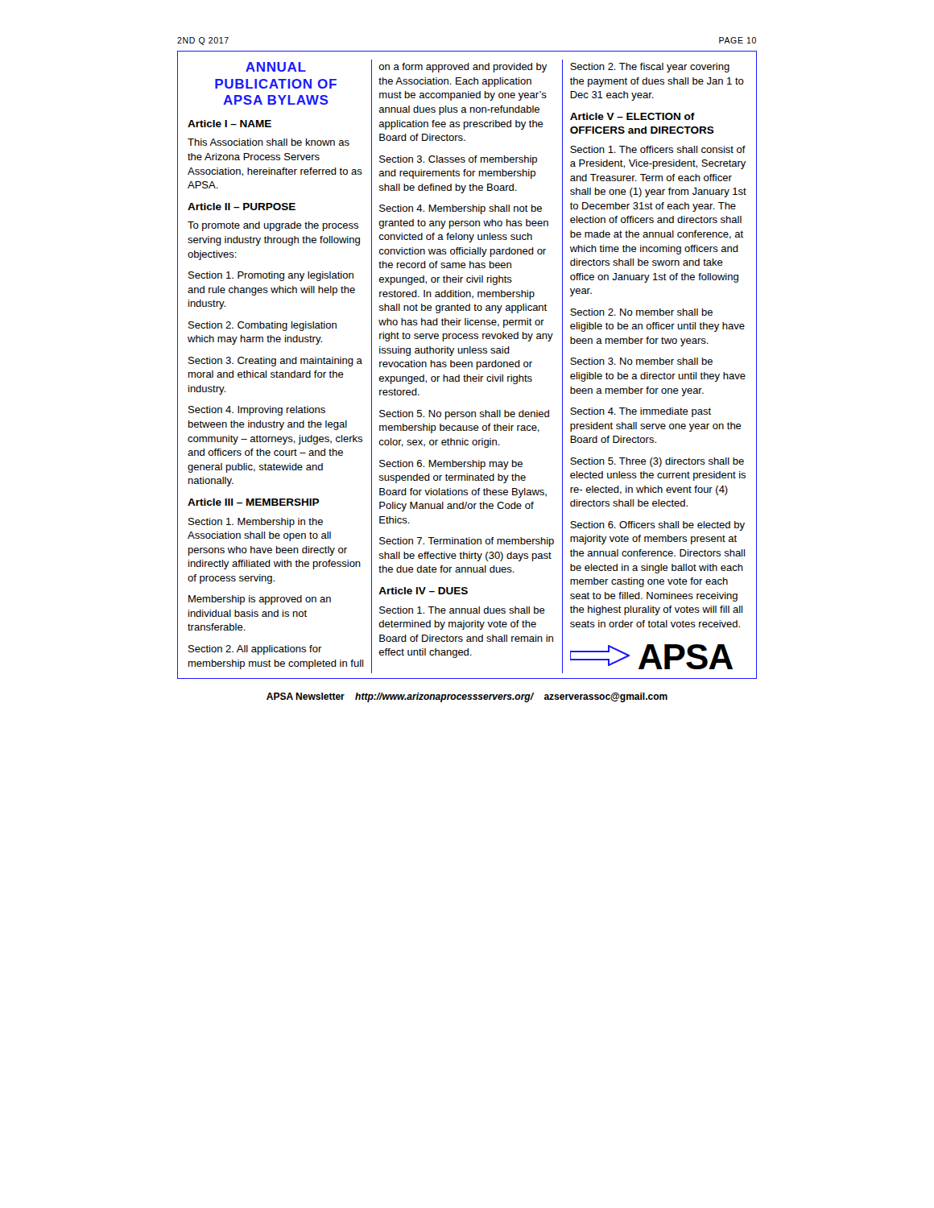2ND Q 2017
PAGE 10
ANNUAL
PUBLICATION OF
APSA BYLAWS
Article I – NAME
This Association shall be known as the Arizona Process Servers Association, hereinafter referred to as APSA.
Article II – PURPOSE
To promote and upgrade the process serving industry through the following objectives:
Section 1. Promoting any legislation and rule changes which will help the industry.
Section 2. Combating legislation which may harm the industry.
Section 3. Creating and maintaining a moral and ethical standard for the industry.
Section 4. Improving relations between the industry and the legal community – attorneys, judges, clerks and officers of the court – and the general public, statewide and nationally.
Article III – MEMBERSHIP
Section 1. Membership in the Association shall be open to all persons who have been directly or indirectly affiliated with the profession of process serving.
Membership is approved on an individual basis and is not transferable.
Section 2. All applications for membership must be completed in full on a form approved and provided by the Association. Each application must be accompanied by one year’s annual dues plus a non-refundable application fee as prescribed by the Board of Directors.
Section 3. Classes of membership and requirements for membership shall be defined by the Board.
Section 4. Membership shall not be granted to any person who has been convicted of a felony unless such conviction was officially pardoned or the record of same has been expunged, or their civil rights restored. In addition, membership shall not be granted to any applicant who has had their license, permit or right to serve process revoked by any issuing authority unless said revocation has been pardoned or expunged, or had their civil rights restored.
Section 5. No person shall be denied membership because of their race, color, sex, or ethnic origin.
Section 6. Membership may be suspended or terminated by the Board for violations of these Bylaws, Policy Manual and/or the Code of Ethics.
Section 7. Termination of membership shall be effective thirty (30) days past the due date for annual dues.
Article IV – DUES
Section 1. The annual dues shall be determined by majority vote of the Board of Directors and shall remain in effect until changed.
Section 2. The fiscal year covering the payment of dues shall be Jan 1 to Dec 31 each year.
Article V – ELECTION of OFFICERS and DIRECTORS
Section 1. The officers shall consist of a President, Vice-president, Secretary and Treasurer. Term of each officer shall be one (1) year from January 1st to December 31st of each year. The election of officers and directors shall be made at the annual conference, at which time the incoming officers and directors shall be sworn and take office on January 1st of the following year.
Section 2. No member shall be eligible to be an officer until they have been a member for two years.
Section 3. No member shall be eligible to be a director until they have been a member for one year.
Section 4. The immediate past president shall serve one year on the Board of Directors.
Section 5. Three (3) directors shall be elected unless the current president is re- elected, in which event four (4) directors shall be elected.
Section 6. Officers shall be elected by majority vote of members present at the annual conference. Directors shall be elected in a single ballot with each member casting one vote for each seat to be filled. Nominees receiving the highest plurality of votes will fill all seats in order of total votes received.
APSA
APSA Newsletter http://www.arizonaprocessservers.org/ azserverassoc@gmail.com